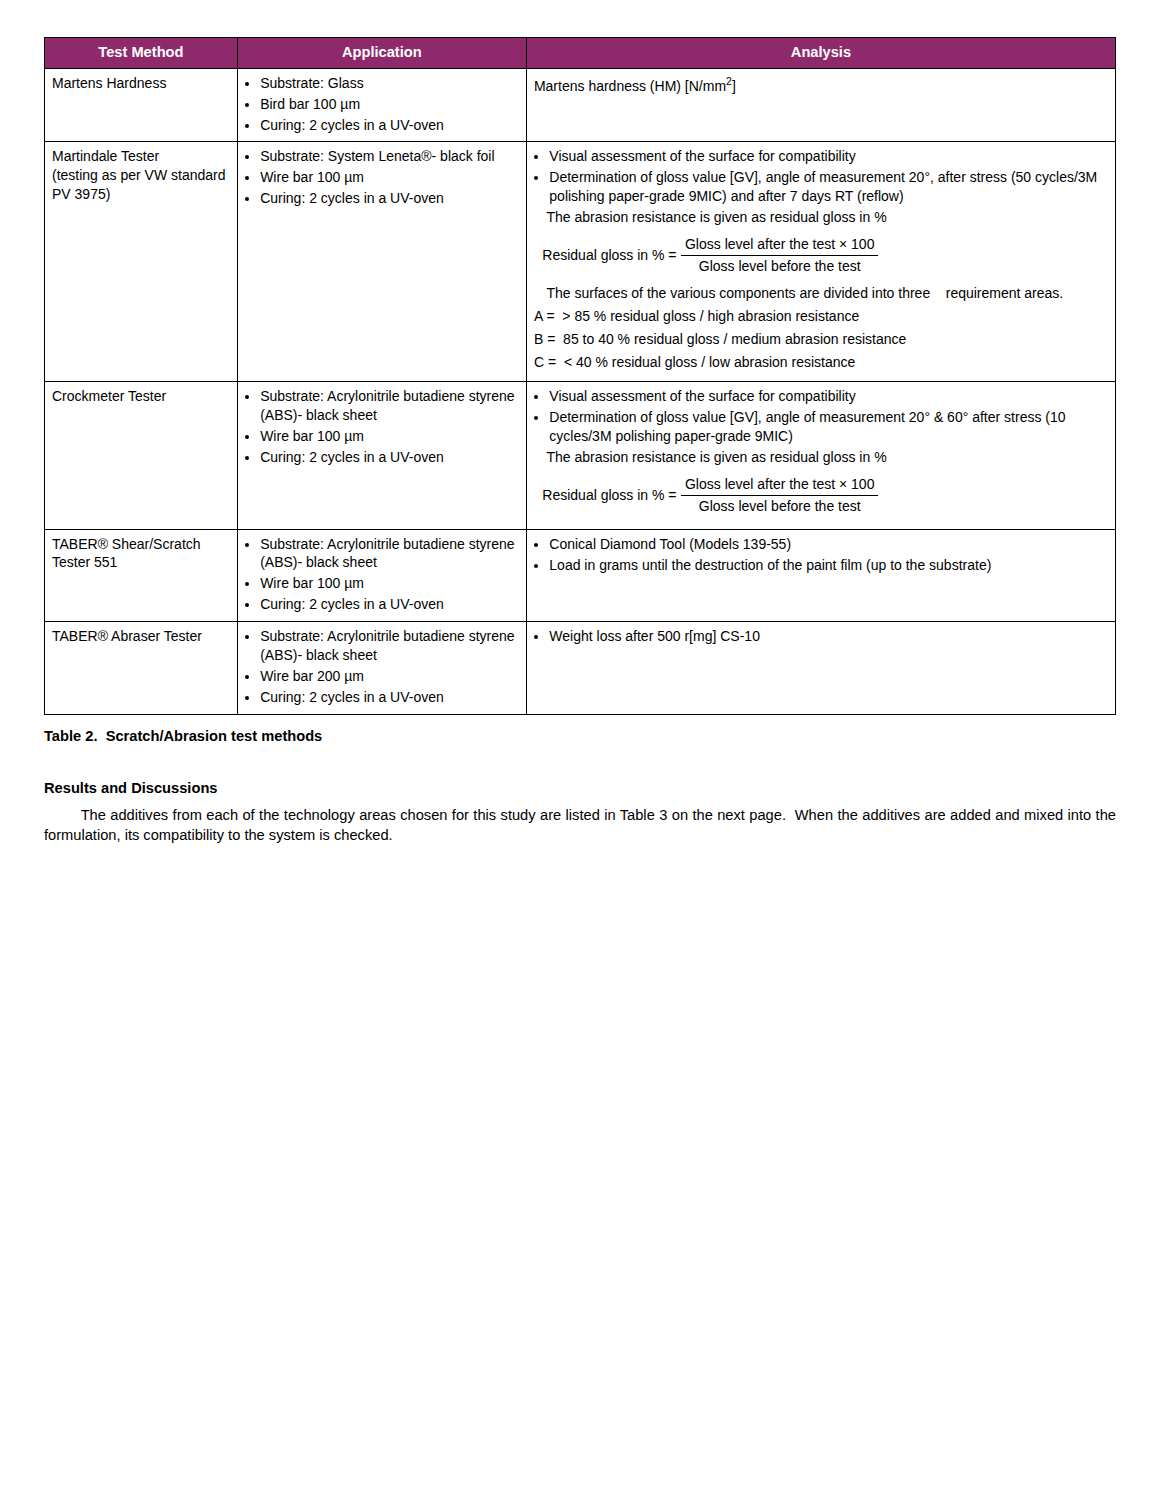| Test Method | Application | Analysis |
| --- | --- | --- |
| Martens Hardness | Substrate: Glass Bird bar 100 µm Curing: 2 cycles in a UV-oven | Martens hardness (HM) [N/mm 2 ] |
| Martindale Tester (testing as per VW standard PV 3975) | Substrate: System Leneta®- black foil Wire bar 100 µm Curing: 2 cycles in a UV-oven | Visual assessment of the surface for compatibility Determination of gloss value [GV], angle of measurement 20°, after stress (50 cycles/3M polishing paper-grade 9MIC) and after 7 days RT (reflow) The abrasion resistance is given as residual gloss in % Residual gloss in % = Gloss level after the test × 100 Gloss level before the test The surfaces of the various components are divided into three requirement areas. A = > 85 % residual gloss / high abrasion resistance B = 85 to 40 % residual gloss / medium abrasion resistance C = < 40 % residual gloss / low abrasion resistance |
| Crockmeter Tester | Substrate: Acrylonitrile butadiene styrene (ABS)- black sheet Wire bar 100 µm Curing: 2 cycles in a UV-oven | Visual assessment of the surface for compatibility Determination of gloss value [GV], angle of measurement 20° & 60° after stress (10 cycles/3M polishing paper-grade 9MIC) The abrasion resistance is given as residual gloss in % Residual gloss in % = Gloss level after the test × 100 Gloss level before the test |
| TABER® Shear/Scratch Tester 551 | Substrate: Acrylonitrile butadiene styrene (ABS)- black sheet Wire bar 100 µm Curing: 2 cycles in a UV-oven | Conical Diamond Tool (Models 139-55) Load in grams until the destruction of the paint film (up to the substrate) |
| TABER® Abraser Tester | Substrate: Acrylonitrile butadiene styrene (ABS)- black sheet Wire bar 200 µm Curing: 2 cycles in a UV-oven | Weight loss after 500 r[mg] CS-10 |
Table 2. Scratch/Abrasion test methods
Results and Discussions
The additives from each of the technology areas chosen for this study are listed in Table 3 on the next page. When the additives are added and mixed into the formulation, its compatibility to the system is checked.